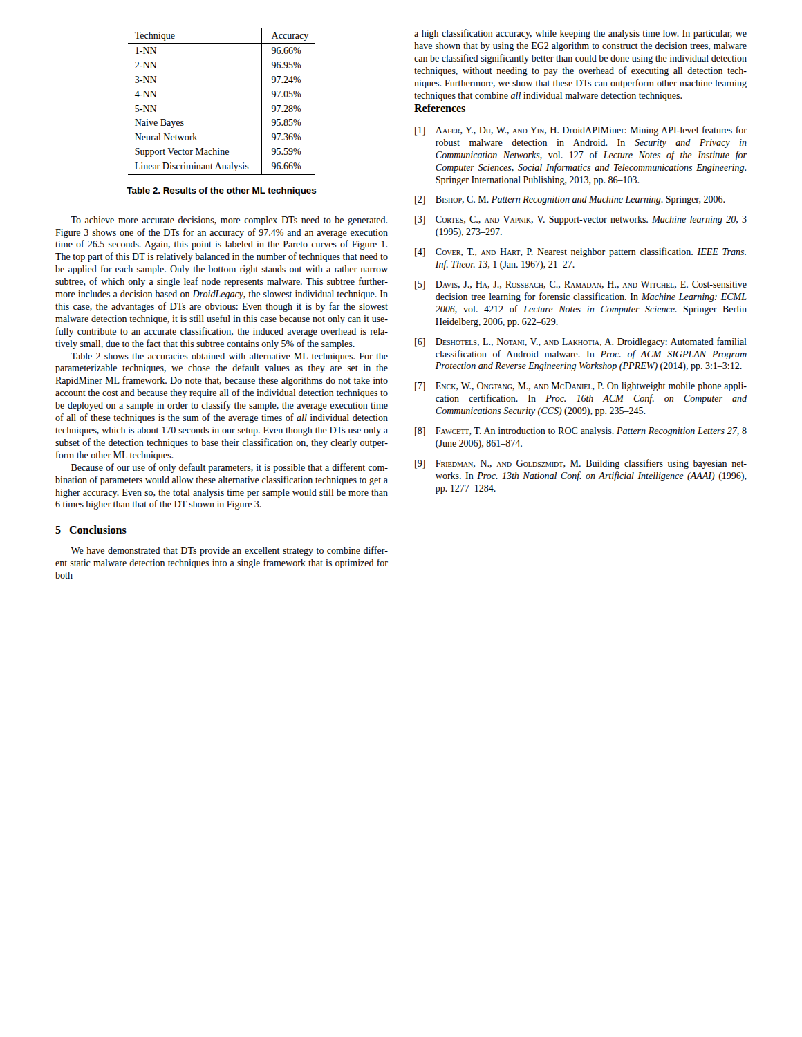| Technique | Accuracy |
| 1-NN | 96.66% |
| 2-NN | 96.95% |
| 3-NN | 97.24% |
| 4-NN | 97.05% |
| 5-NN | 97.28% |
| Naive Bayes | 95.85% |
| Neural Network | 97.36% |
| Support Vector Machine | 95.59% |
| Linear Discriminant Analysis | 96.66% |
Table 2. Results of the other ML techniques
To achieve more accurate decisions, more complex DTs need to be generated. Figure 3 shows one of the DTs for an accuracy of 97.4% and an average execution time of 26.5 seconds. Again, this point is labeled in the Pareto curves of Figure 1. The top part of this DT is relatively balanced in the number of techniques that need to be applied for each sample. Only the bottom right stands out with a rather narrow subtree, of which only a single leaf node represents malware. This subtree furthermore includes a decision based on DroidLegacy, the slowest individual technique. In this case, the advantages of DTs are obvious: Even though it is by far the slowest malware detection technique, it is still useful in this case because not only can it usefully contribute to an accurate classification, the induced average overhead is relatively small, due to the fact that this subtree contains only 5% of the samples.
Table 2 shows the accuracies obtained with alternative ML techniques. For the parameterizable techniques, we chose the default values as they are set in the RapidMiner ML framework. Do note that, because these algorithms do not take into account the cost and because they require all of the individual detection techniques to be deployed on a sample in order to classify the sample, the average execution time of all of these techniques is the sum of the average times of all individual detection techniques, which is about 170 seconds in our setup. Even though the DTs use only a subset of the detection techniques to base their classification on, they clearly outperform the other ML techniques.
Because of our use of only default parameters, it is possible that a different combination of parameters would allow these alternative classification techniques to get a higher accuracy. Even so, the total analysis time per sample would still be more than 6 times higher than that of the DT shown in Figure 3.
5 Conclusions
We have demonstrated that DTs provide an excellent strategy to combine different static malware detection techniques into a single framework that is optimized for both
a high classification accuracy, while keeping the analysis time low. In particular, we have shown that by using the EG2 algorithm to construct the decision trees, malware can be classified significantly better than could be done using the individual detection techniques, without needing to pay the overhead of executing all detection techniques. Furthermore, we show that these DTs can outperform other machine learning techniques that combine all individual malware detection techniques.
References
Aafer, Y., Du, W., and Yin, H. DroidAPIMiner: Mining API-level features for robust malware detection in Android. In Security and Privacy in Communication Networks, vol. 127 of Lecture Notes of the Institute for Computer Sciences, Social Informatics and Telecommunications Engineering. Springer International Publishing, 2013, pp. 86–103.
Bishop, C. M. Pattern Recognition and Machine Learning. Springer, 2006.
Cortes, C., and Vapnik, V. Support-vector networks. Machine learning 20, 3 (1995), 273–297.
Cover, T., and Hart, P. Nearest neighbor pattern classification. IEEE Trans. Inf. Theor. 13, 1 (Jan. 1967), 21–27.
Davis, J., Ha, J., Rossbach, C., Ramadan, H., and Witchel, E. Cost-sensitive decision tree learning for forensic classification. In Machine Learning: ECML 2006, vol. 4212 of Lecture Notes in Computer Science. Springer Berlin Heidelberg, 2006, pp. 622–629.
Deshotels, L., Notani, V., and Lakhotia, A. Droidlegacy: Automated familial classification of Android malware. In Proc. of ACM SIGPLAN Program Protection and Reverse Engineering Workshop (PPREW) (2014), pp. 3:1–3:12.
Enck, W., Ongtang, M., and McDaniel, P. On lightweight mobile phone application certification. In Proc. 16th ACM Conf. on Computer and Communications Security (CCS) (2009), pp. 235–245.
Fawcett, T. An introduction to ROC analysis. Pattern Recognition Letters 27, 8 (June 2006), 861–874.
Friedman, N., and Goldszmidt, M. Building classifiers using bayesian networks. In Proc. 13th National Conf. on Artificial Intelligence (AAAI) (1996), pp. 1277–1284.